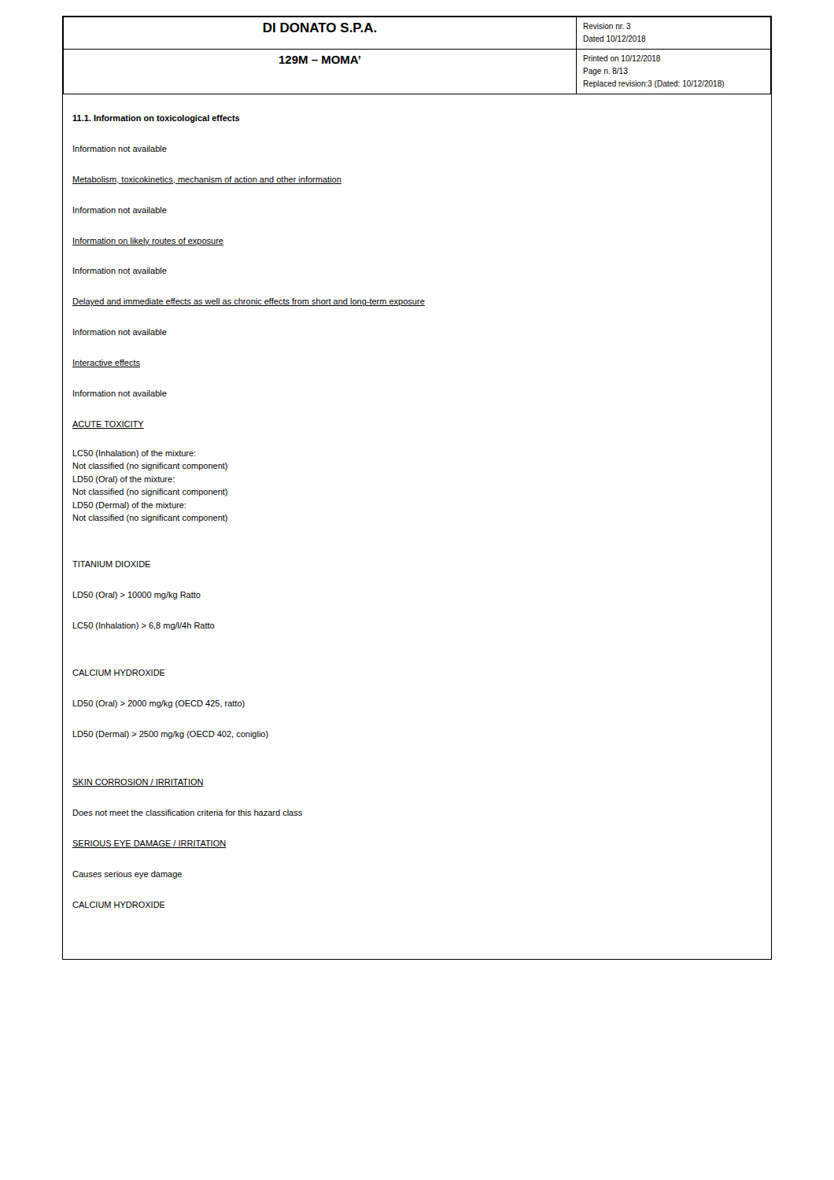| DI DONATO S.P.A. | Revision nr. 3 Dated 10/12/2018 |
| 129M – MOMA’ | Printed on 10/12/2018 Page n. 8/13 Replaced revision:3 (Dated: 10/12/2018) |
11.1. Information on toxicological effects
Information not available
Metabolism, toxicokinetics, mechanism of action and other information
Information not available
Information on likely routes of exposure
Information not available
Delayed and immediate effects as well as chronic effects from short and long-term exposure
Information not available
Interactive effects
Information not available
ACUTE TOXICITY
LC50 (Inhalation) of the mixture:
Not classified (no significant component)
LD50 (Oral) of the mixture:
Not classified (no significant component)
LD50 (Dermal) of the mixture:
Not classified (no significant component)
TITANIUM DIOXIDE
LD50 (Oral) > 10000 mg/kg Ratto
LC50 (Inhalation) > 6,8 mg/l/4h Ratto
CALCIUM HYDROXIDE
LD50 (Oral) > 2000 mg/kg (OECD 425, ratto)
LD50 (Dermal) > 2500 mg/kg (OECD 402, coniglio)
SKIN CORROSION / IRRITATION
Does not meet the classification criteria for this hazard class
SERIOUS EYE DAMAGE / IRRITATION
Causes serious eye damage
CALCIUM HYDROXIDE